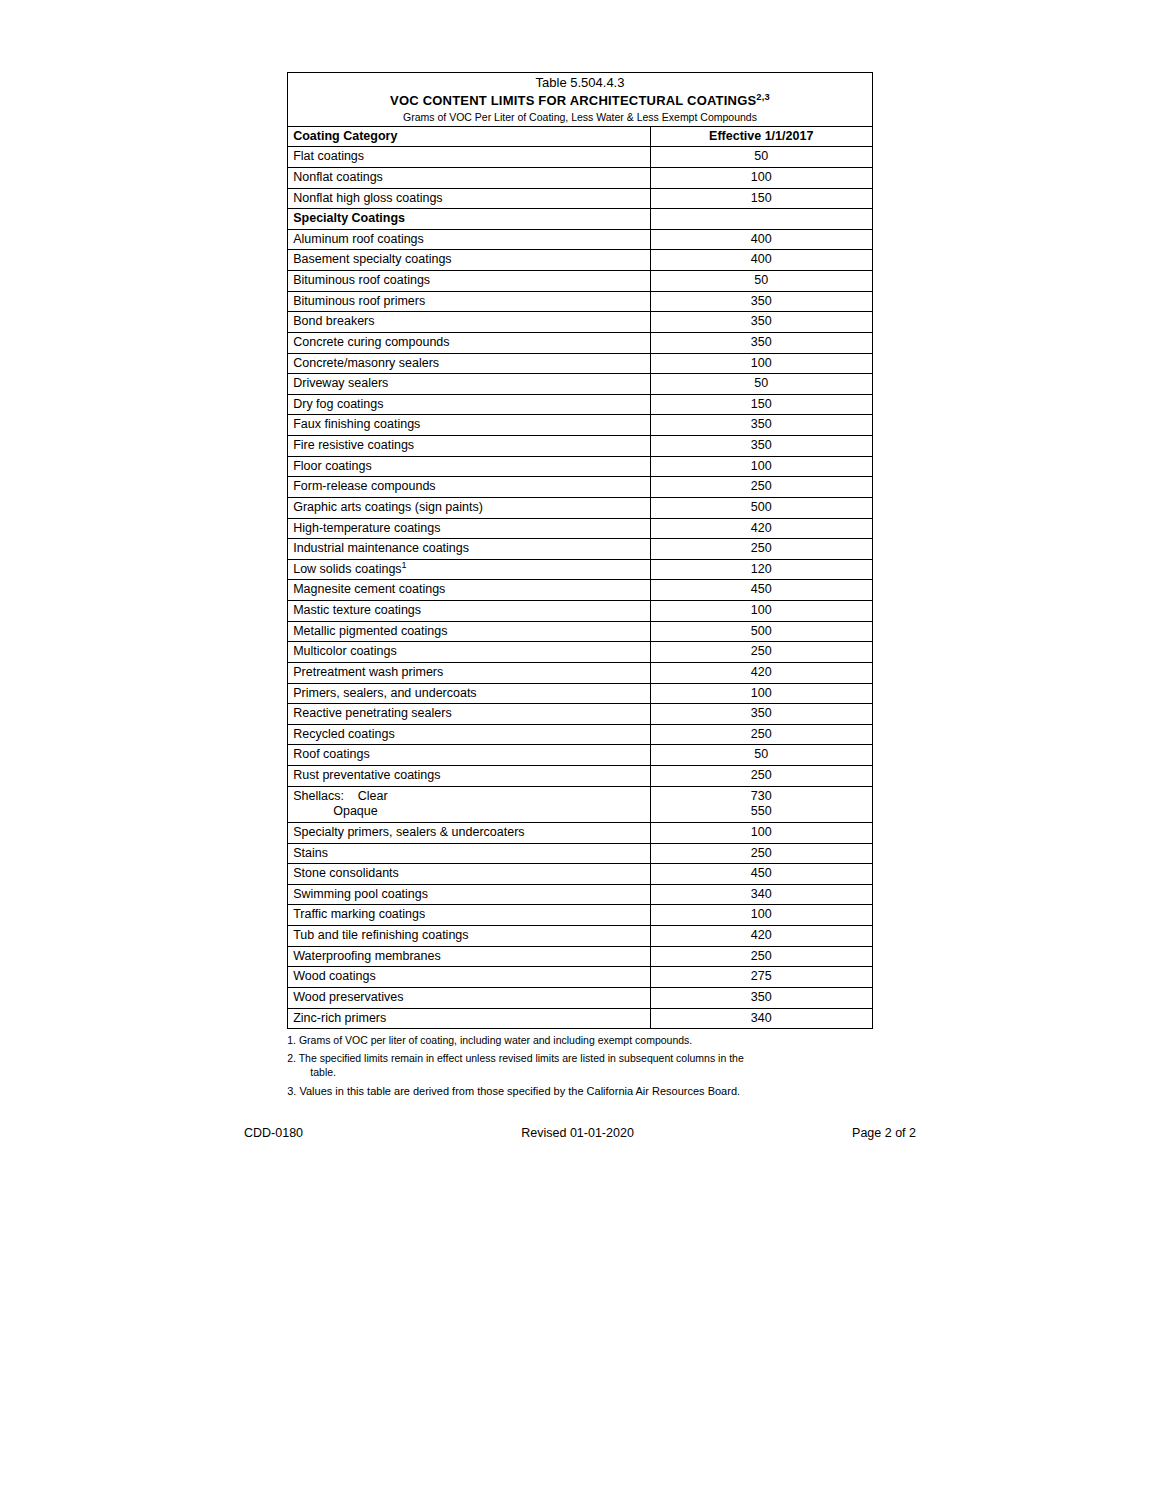| Table 5.504.4.3 VOC CONTENT LIMITS FOR ARCHITECTURAL COATINGS 2,3 Grams of VOC Per Liter of Coating, Less Water & Less Exempt Compounds |
| Coating Category | Effective 1/1/2017 |
| Flat coatings | 50 |
| Nonflat coatings | 100 |
| Nonflat high gloss coatings | 150 |
| Specialty Coatings | |
| Aluminum roof coatings | 400 |
| Basement specialty coatings | 400 |
| Bituminous roof coatings | 50 |
| Bituminous roof primers | 350 |
| Bond breakers | 350 |
| Concrete curing compounds | 350 |
| Concrete/masonry sealers | 100 |
| Driveway sealers | 50 |
| Dry fog coatings | 150 |
| Faux finishing coatings | 350 |
| Fire resistive coatings | 350 |
| Floor coatings | 100 |
| Form-release compounds | 250 |
| Graphic arts coatings (sign paints) | 500 |
| High-temperature coatings | 420 |
| Industrial maintenance coatings | 250 |
| Low solids coatings 1 | 120 |
| Magnesite cement coatings | 450 |
| Mastic texture coatings | 100 |
| Metallic pigmented coatings | 500 |
| Multicolor coatings | 250 |
| Pretreatment wash primers | 420 |
| Primers, sealers, and undercoats | 100 |
| Reactive penetrating sealers | 350 |
| Recycled coatings | 250 |
| Roof coatings | 50 |
| Rust preventative coatings | 250 |
| Shellacs: Clear Opaque | 730 550 |
| Specialty primers, sealers & undercoaters | 100 |
| Stains | 250 |
| Stone consolidants | 450 |
| Swimming pool coatings | 340 |
| Traffic marking coatings | 100 |
| Tub and tile refinishing coatings | 420 |
| Waterproofing membranes | 250 |
| Wood coatings | 275 |
| Wood preservatives | 350 |
| Zinc-rich primers | 340 |
1. Grams of VOC per liter of coating, including water and including exempt compounds.
2. The specified limits remain in effect unless revised limits are listed in subsequent columns in the table.
3. Values in this table are derived from those specified by the California Air Resources Board.
CDD-0180
Revised 01-01-2020
Page 2 of 2